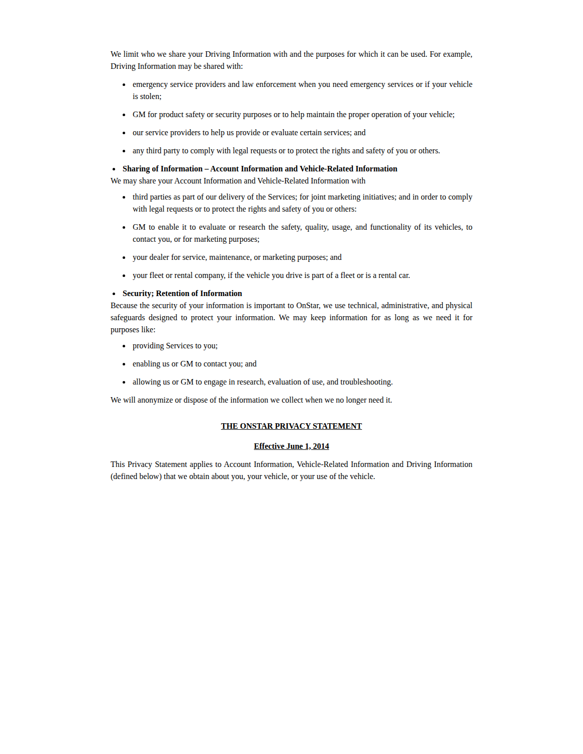We limit who we share your Driving Information with and the purposes for which it can be used. For example, Driving Information may be shared with:
emergency service providers and law enforcement when you need emergency services or if your vehicle is stolen;
GM for product safety or security purposes or to help maintain the proper operation of your vehicle;
our service providers to help us provide or evaluate certain services; and
any third party to comply with legal requests or to protect the rights and safety of you or others.
Sharing of Information – Account Information and Vehicle-Related Information
We may share your Account Information and Vehicle-Related Information with
third parties as part of our delivery of the Services; for joint marketing initiatives; and in order to comply with legal requests or to protect the rights and safety of you or others:
GM to enable it to evaluate or research the safety, quality, usage, and functionality of its vehicles, to contact you, or for marketing purposes;
your dealer for service, maintenance, or marketing purposes; and
your fleet or rental company, if the vehicle you drive is part of a fleet or is a rental car.
Security; Retention of Information
Because the security of your information is important to OnStar, we use technical, administrative, and physical safeguards designed to protect your information. We may keep information for as long as we need it for purposes like:
providing Services to you;
enabling us or GM to contact you; and
allowing us or GM to engage in research, evaluation of use, and troubleshooting.
We will anonymize or dispose of the information we collect when we no longer need it.
THE ONSTAR PRIVACY STATEMENT
Effective June 1, 2014
This Privacy Statement applies to Account Information, Vehicle-Related Information and Driving Information (defined below) that we obtain about you, your vehicle, or your use of the vehicle.